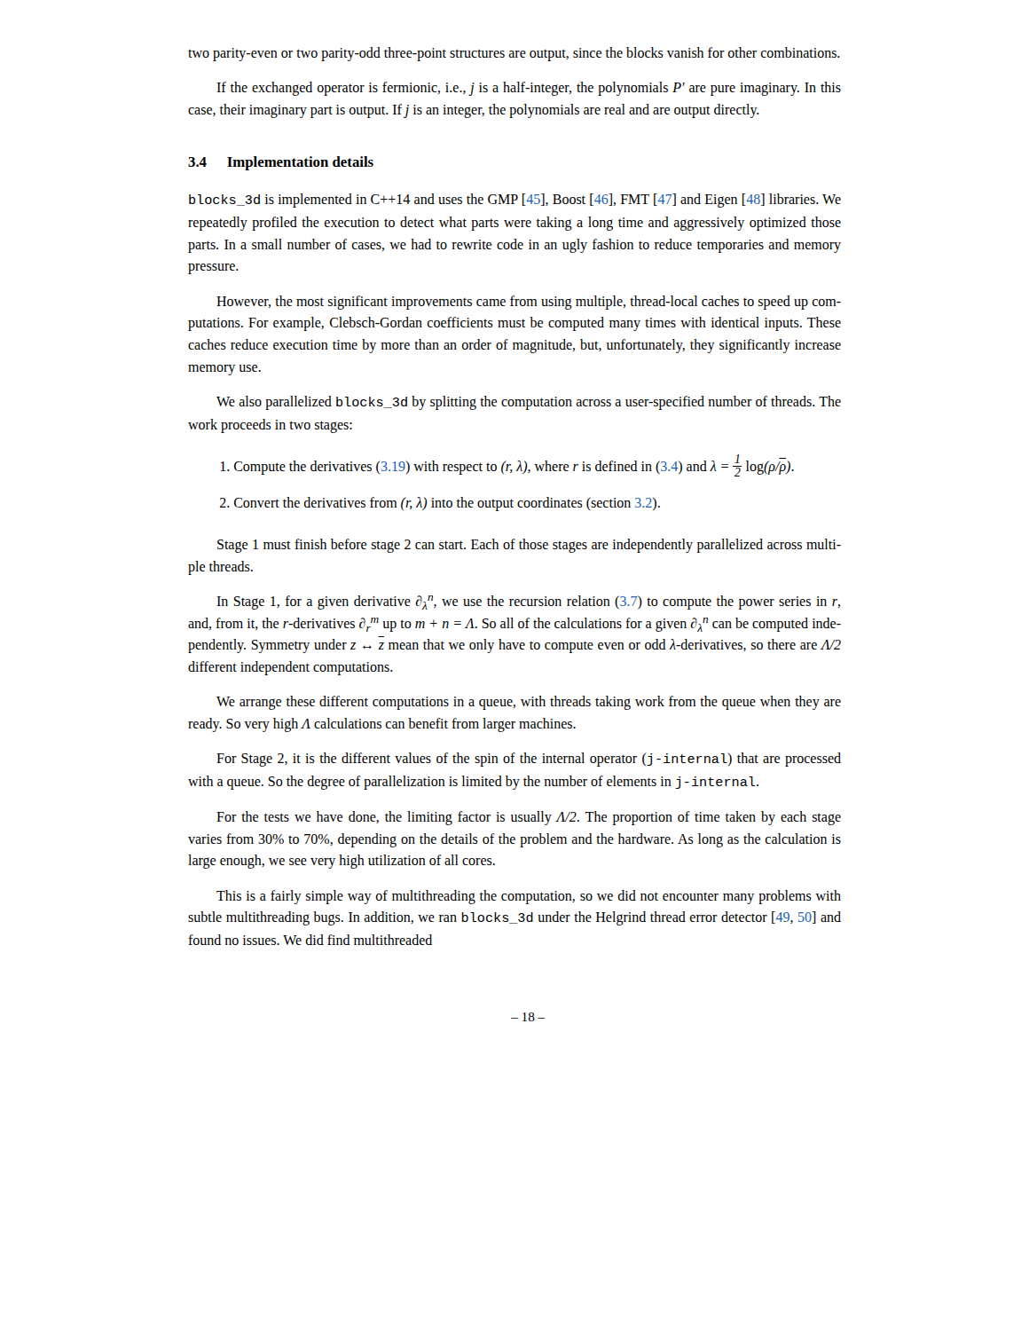two parity-even or two parity-odd three-point structures are output, since the blocks vanish for other combinations.
If the exchanged operator is fermionic, i.e., j is a half-integer, the polynomials P′ are pure imaginary. In this case, their imaginary part is output. If j is an integer, the polynomials are real and are output directly.
3.4 Implementation details
blocks_3d is implemented in C++14 and uses the GMP [45], Boost [46], FMT [47] and Eigen [48] libraries. We repeatedly profiled the execution to detect what parts were taking a long time and aggressively optimized those parts. In a small number of cases, we had to rewrite code in an ugly fashion to reduce temporaries and memory pressure.
However, the most significant improvements came from using multiple, thread-local caches to speed up computations. For example, Clebsch-Gordan coefficients must be computed many times with identical inputs. These caches reduce execution time by more than an order of magnitude, but, unfortunately, they significantly increase memory use.
We also parallelized blocks_3d by splitting the computation across a user-specified number of threads. The work proceeds in two stages:
Compute the derivatives (3.19) with respect to (r, λ), where r is defined in (3.4) and λ = 12 log(ρ/ρ).
Convert the derivatives from (r, λ) into the output coordinates (section 3.2).
Stage 1 must finish before stage 2 can start. Each of those stages are independently parallelized across multiple threads.
In Stage 1, for a given derivative ∂λn, we use the recursion relation (3.7) to compute the power series in r, and, from it, the r-derivatives ∂rm up to m + n = Λ. So all of the calculations for a given ∂λn can be computed independently. Symmetry under z ↔ z mean that we only have to compute even or odd λ-derivatives, so there are Λ/2 different independent computations.
We arrange these different computations in a queue, with threads taking work from the queue when they are ready. So very high Λ calculations can benefit from larger machines.
For Stage 2, it is the different values of the spin of the internal operator (j-internal) that are processed with a queue. So the degree of parallelization is limited by the number of elements in j-internal.
For the tests we have done, the limiting factor is usually Λ/2. The proportion of time taken by each stage varies from 30% to 70%, depending on the details of the problem and the hardware. As long as the calculation is large enough, we see very high utilization of all cores.
This is a fairly simple way of multithreading the computation, so we did not encounter many problems with subtle multithreading bugs. In addition, we ran blocks_3d under the Helgrind thread error detector [49, 50] and found no issues. We did find multithreaded
– 18 –